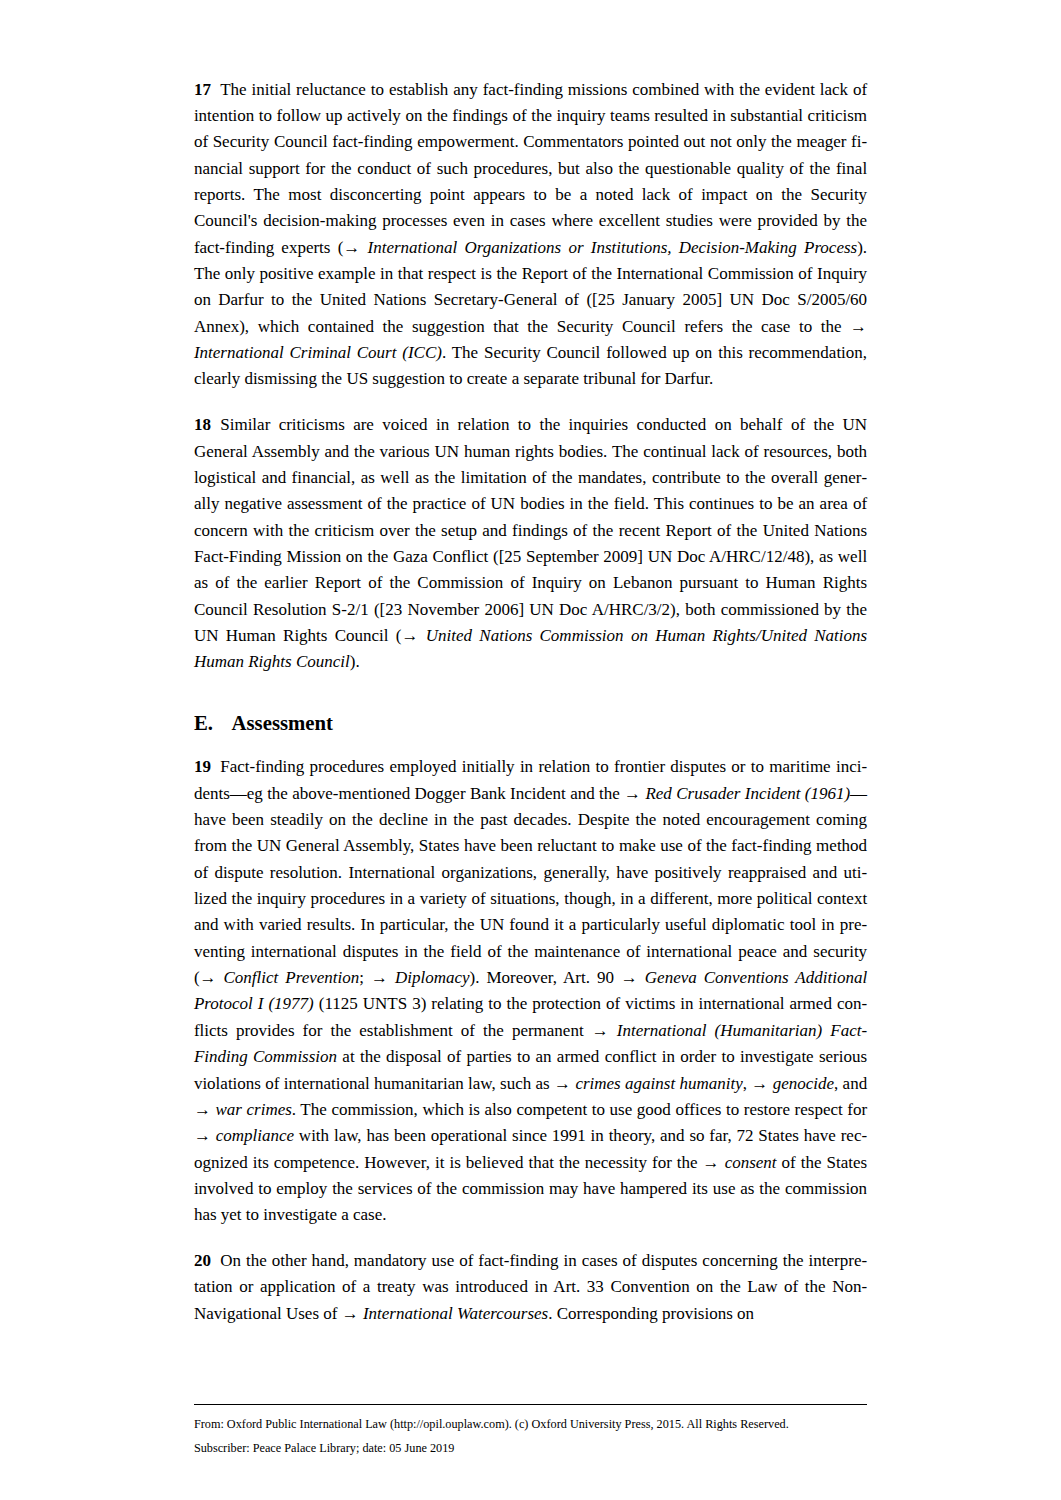17 The initial reluctance to establish any fact-finding missions combined with the evident lack of intention to follow up actively on the findings of the inquiry teams resulted in substantial criticism of Security Council fact-finding empowerment. Commentators pointed out not only the meager financial support for the conduct of such procedures, but also the questionable quality of the final reports. The most disconcerting point appears to be a noted lack of impact on the Security Council's decision-making processes even in cases where excellent studies were provided by the fact-finding experts (→ International Organizations or Institutions, Decision-Making Process). The only positive example in that respect is the Report of the International Commission of Inquiry on Darfur to the United Nations Secretary-General of ([25 January 2005] UN Doc S/2005/60 Annex), which contained the suggestion that the Security Council refers the case to the → International Criminal Court (ICC). The Security Council followed up on this recommendation, clearly dismissing the US suggestion to create a separate tribunal for Darfur.
18 Similar criticisms are voiced in relation to the inquiries conducted on behalf of the UN General Assembly and the various UN human rights bodies. The continual lack of resources, both logistical and financial, as well as the limitation of the mandates, contribute to the overall generally negative assessment of the practice of UN bodies in the field. This continues to be an area of concern with the criticism over the setup and findings of the recent Report of the United Nations Fact-Finding Mission on the Gaza Conflict ([25 September 2009] UN Doc A/HRC/12/48), as well as of the earlier Report of the Commission of Inquiry on Lebanon pursuant to Human Rights Council Resolution S-2/1 ([23 November 2006] UN Doc A/HRC/3/2), both commissioned by the UN Human Rights Council (→ United Nations Commission on Human Rights/United Nations Human Rights Council).
E. Assessment
19 Fact-finding procedures employed initially in relation to frontier disputes or to maritime incidents—eg the above-mentioned Dogger Bank Incident and the → Red Crusader Incident (1961)—have been steadily on the decline in the past decades. Despite the noted encouragement coming from the UN General Assembly, States have been reluctant to make use of the fact-finding method of dispute resolution. International organizations, generally, have positively reappraised and utilized the inquiry procedures in a variety of situations, though, in a different, more political context and with varied results. In particular, the UN found it a particularly useful diplomatic tool in preventing international disputes in the field of the maintenance of international peace and security (→ Conflict Prevention; → Diplomacy). Moreover, Art. 90 → Geneva Conventions Additional Protocol I (1977) (1125 UNTS 3) relating to the protection of victims in international armed conflicts provides for the establishment of the permanent → International (Humanitarian) Fact-Finding Commission at the disposal of parties to an armed conflict in order to investigate serious violations of international humanitarian law, such as → crimes against humanity, → genocide, and → war crimes. The commission, which is also competent to use good offices to restore respect for → compliance with law, has been operational since 1991 in theory, and so far, 72 States have recognized its competence. However, it is believed that the necessity for the → consent of the States involved to employ the services of the commission may have hampered its use as the commission has yet to investigate a case.
20 On the other hand, mandatory use of fact-finding in cases of disputes concerning the interpretation or application of a treaty was introduced in Art. 33 Convention on the Law of the Non-Navigational Uses of → International Watercourses. Corresponding provisions on
From: Oxford Public International Law (http://opil.ouplaw.com). (c) Oxford University Press, 2015. All Rights Reserved.
Subscriber: Peace Palace Library; date: 05 June 2019